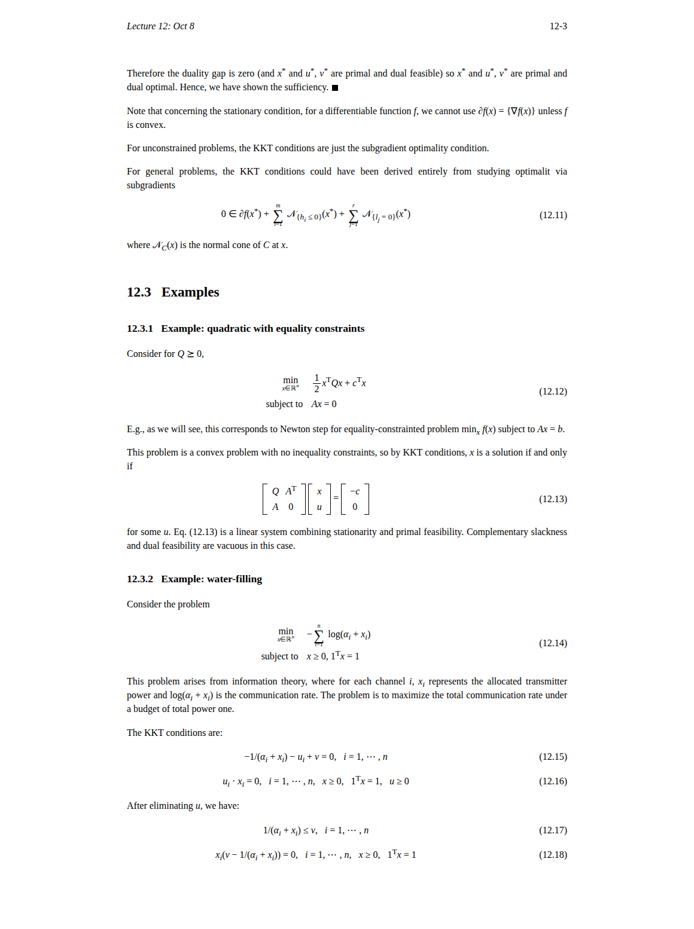Lecture 12: Oct 8 12-3
Therefore the duality gap is zero (and x* and u*, v* are primal and dual feasible) so x* and u*, v* are primal and dual optimal. Hence, we have shown the sufficiency.
Note that concerning the stationary condition, for a differentiable function f, we cannot use ∂f(x) = {∇f(x)} unless f is convex.
For unconstrained problems, the KKT conditions are just the subgradient optimality condition.
For general problems, the KKT conditions could have been derived entirely from studying optimalit via subgradients
0 ∈ ∂f(x*) + m∑i=1 𝒩{hi ≤ 0}(x*) + r∑j=1 𝒩{lj = 0}(x*)
(12.11)
where 𝒩C(x) is the normal cone of C at x.
12.3 Examples
12.3.1 Example: quadratic with equality constraints
Consider for Q ⪰ 0,
| min x ∈ℝ n | 1 2 x T Qx + c T x |
| subject to | Ax = 0 |
(12.12)
E.g., as we will see, this corresponds to Newton step for equality-constrainted problem minx f(x) subject to Ax = b.
This problem is a convex problem with no inequality constraints, so by KKT conditions, x is a solution if and only if
| Q | A T |
| A | 0 |
| x |
| u |
=
| − c |
| 0 |
(12.13)
for some u. Eq. (12.13) is a linear system combining stationarity and primal feasibility. Complementary slackness and dual feasibility are vacuous in this case.
12.3.2 Example: water-filling
Consider the problem
| min x ∈ℝ n | − n ∑ i =1 log( α i + x i ) |
| subject to | x ≥ 0, 1 T x = 1 |
(12.14)
This problem arises from information theory, where for each channel i, xi represents the allocated transmitter power and log(αi + xi) is the communication rate. The problem is to maximize the total communication rate under a budget of total power one.
The KKT conditions are:
−1/(αi + xi) − ui + v = 0, i = 1, ⋯ , n
(12.15)
ui · xi = 0, i = 1, ⋯ , n, x ≥ 0, 1Tx = 1, u ≥ 0
(12.16)
After eliminating u, we have:
1/(αi + xi) ≤ v, i = 1, ⋯ , n
(12.17)
xi(v − 1/(αi + xi)) = 0, i = 1, ⋯ , n, x ≥ 0, 1Tx = 1
(12.18)